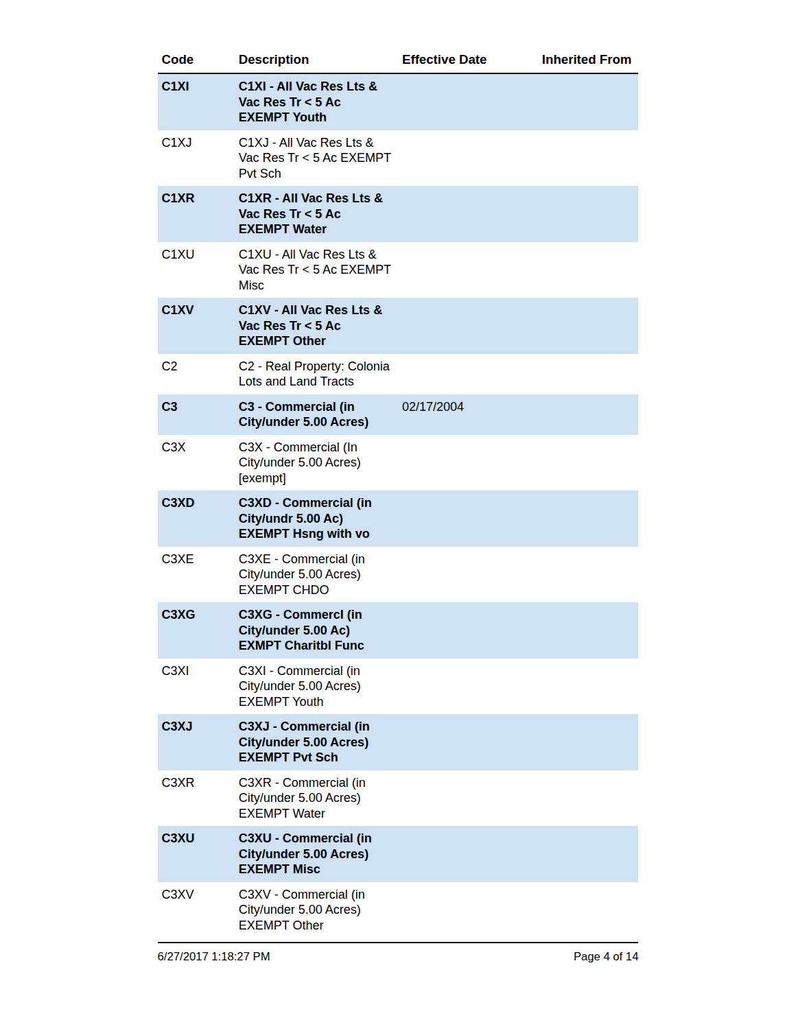| Code | Description | Effective Date | Inherited From |
| --- | --- | --- | --- |
| C1XI | C1XI - All Vac Res Lts & Vac Res Tr < 5 Ac EXEMPT Youth | | |
| C1XJ | C1XJ - All Vac Res Lts & Vac Res Tr < 5 Ac EXEMPT Pvt Sch | | |
| C1XR | C1XR - All Vac Res Lts & Vac Res Tr < 5 Ac EXEMPT Water | | |
| C1XU | C1XU - All Vac Res Lts & Vac Res Tr < 5 Ac EXEMPT Misc | | |
| C1XV | C1XV - All Vac Res Lts & Vac Res Tr < 5 Ac EXEMPT Other | | |
| C2 | C2 - Real Property: Colonia Lots and Land Tracts | | |
| C3 | C3 - Commercial (in City/under 5.00 Acres) | 02/17/2004 | |
| C3X | C3X - Commercial (In City/under 5.00 Acres) [exempt] | | |
| C3XD | C3XD - Commercial (in City/undr 5.00 Ac) EXEMPT Hsng with vo | | |
| C3XE | C3XE - Commercial (in City/under 5.00 Acres) EXEMPT CHDO | | |
| C3XG | C3XG - Commercl (in City/under 5.00 Ac) EXMPT Charitbl Func | | |
| C3XI | C3XI - Commercial (in City/under 5.00 Acres) EXEMPT Youth | | |
| C3XJ | C3XJ - Commercial (in City/under 5.00 Acres) EXEMPT Pvt Sch | | |
| C3XR | C3XR - Commercial (in City/under 5.00 Acres) EXEMPT Water | | |
| C3XU | C3XU - Commercial (in City/under 5.00 Acres) EXEMPT Misc | | |
| C3XV | C3XV - Commercial (in City/under 5.00 Acres) EXEMPT Other | | |
6/27/2017 1:18:27 PM
Page 4 of 14